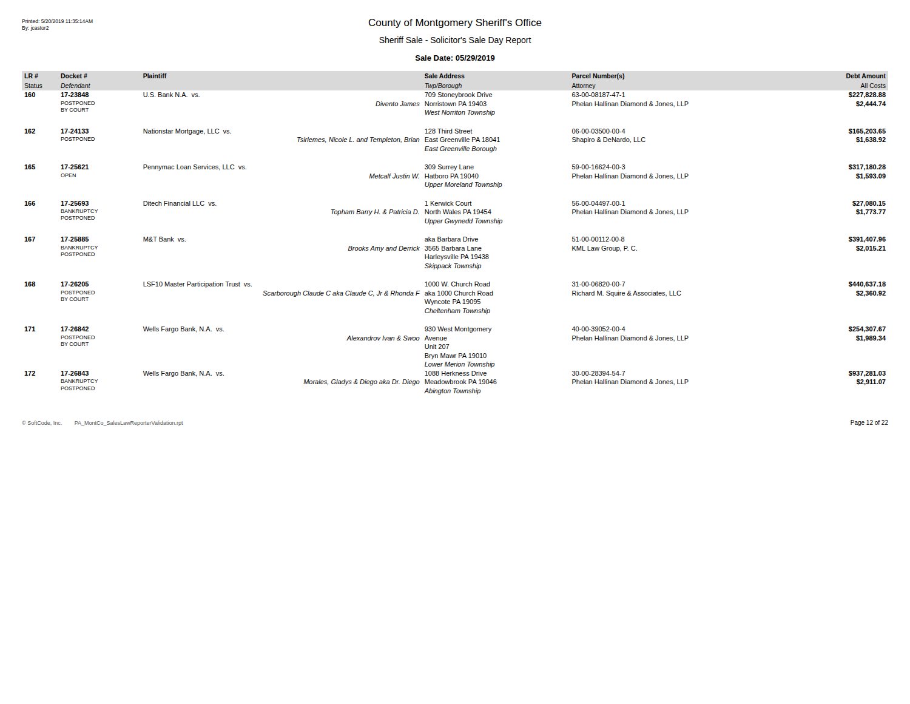Printed: 5/20/2019 11:35:14AM
By: jcastor2
County of Montgomery Sheriff's Office
Sheriff Sale - Solicitor's Sale Day Report
Sale Date: 05/29/2019
| LR # | Docket # | Plaintiff | Sale Address | Parcel Number(s) | Debt Amount |
| --- | --- | --- | --- | --- | --- |
| Status | Defendant | | Twp/Borough | Attorney | All Costs |
| 160 | 17-23848 POSTPONED BY COURT | U.S. Bank N.A. vs. Divento James | 709 Stoneybrook Drive Norristown PA 19403 West Norriton Township | 63-00-08187-47-1 Phelan Hallinan Diamond & Jones, LLP | $227,828.88 $2,444.74 |
| 162 | 17-24133 POSTPONED | Nationstar Mortgage, LLC vs. Tsirlemes, Nicole L. and Templeton, Brian | 128 Third Street East Greenville PA 18041 East Greenville Borough | 06-00-03500-00-4 Shapiro & DeNardo, LLC | $165,203.65 $1,638.92 |
| 165 | 17-25621 OPEN | Pennymac Loan Services, LLC vs. Metcalf Justin W. | 309 Surrey Lane Hatboro PA 19040 Upper Moreland Township | 59-00-16624-00-3 Phelan Hallinan Diamond & Jones, LLP | $317,180.28 $1,593.09 |
| 166 | 17-25693 BANKRUPTCY POSTPONED | Ditech Financial LLC vs. Topham Barry H. & Patricia D. | 1 Kerwick Court North Wales PA 19454 Upper Gwynedd Township | 56-00-04497-00-1 Phelan Hallinan Diamond & Jones, LLP | $27,080.15 $1,773.77 |
| 167 | 17-25885 BANKRUPTCY POSTPONED | M&T Bank vs. Brooks Amy and Derrick | aka Barbara Drive 3565 Barbara Lane Harleysville PA 19438 Skippack Township | 51-00-00112-00-8 KML Law Group, P. C. | $391,407.96 $2,015.21 |
| 168 | 17-26205 POSTPONED BY COURT | LSF10 Master Participation Trust vs. Scarborough Claude C aka Claude C, Jr & Rhonda F | 1000 W. Church Road aka 1000 Church Road Wyncote PA 19095 Cheltenham Township | 31-00-06820-00-7 Richard M. Squire & Associates, LLC | $440,637.18 $2,360.92 |
| 171 | 17-26842 POSTPONED BY COURT | Wells Fargo Bank, N.A. vs. Alexandrov Ivan & Swoo | 930 West Montgomery Avenue Unit 207 Bryn Mawr PA 19010 Lower Merion Township | 40-00-39052-00-4 Phelan Hallinan Diamond & Jones, LLP | $254,307.67 $1,989.34 |
| 172 | 17-26843 BANKRUPTCY POSTPONED | Wells Fargo Bank, N.A. vs. Morales, Gladys & Diego aka Dr. Diego | 1088 Herkness Drive Meadowbrook PA 19046 Abington Township | 30-00-28394-54-7 Phelan Hallinan Diamond & Jones, LLP | $937,281.03 $2,911.07 |
© SoftCode, Inc. PA_MontCo_SalesLawReporterValidation.rpt
Page 12 of 22